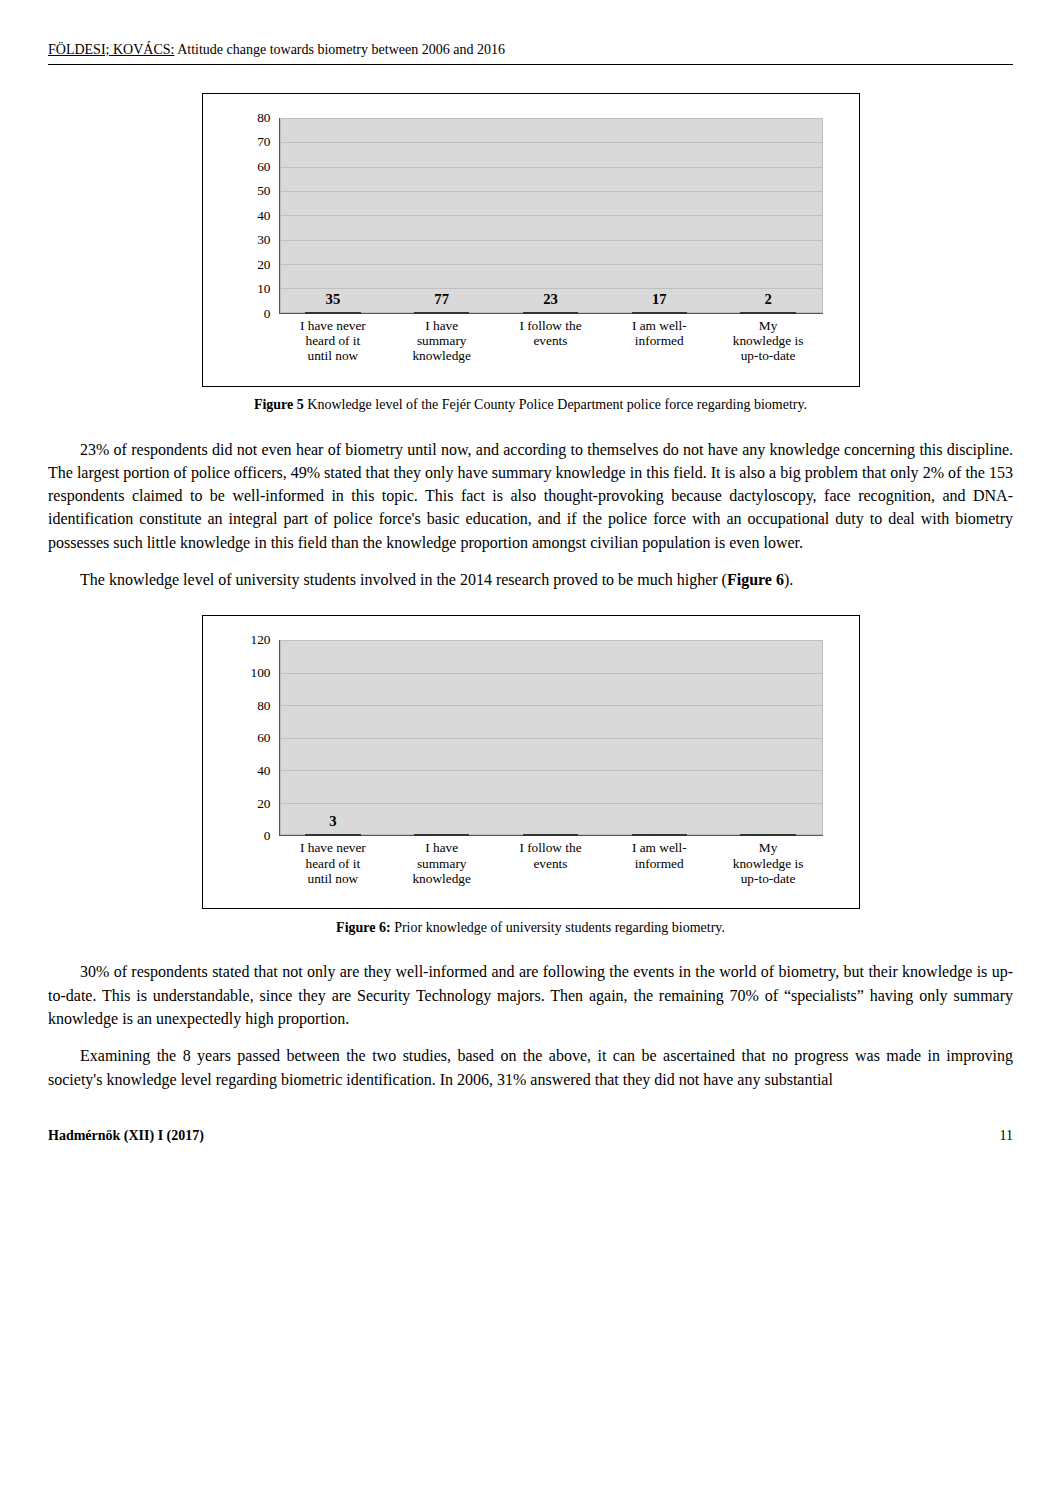FÖLDESI; KOVÁCS: Attitude change towards biometry between 2006 and 2016
80 70 60 50 40 30 20 10 0
35
77
23
17
2
I have never heard of it until now
I have summary knowledge
I follow the events
I am well-informed
My knowledge is up-to-date
Figure 5 Knowledge level of the Fejér County Police Department police force regarding biometry.
23% of respondents did not even hear of biometry until now, and according to themselves do not have any knowledge concerning this discipline. The largest portion of police officers, 49% stated that they only have summary knowledge in this field. It is also a big problem that only 2% of the 153 respondents claimed to be well-informed in this topic. This fact is also thought-provoking because dactyloscopy, face recognition, and DNA-identification constitute an integral part of police force's basic education, and if the police force with an occupational duty to deal with biometry possesses such little knowledge in this field than the knowledge proportion amongst civilian population is even lower.
The knowledge level of university students involved in the 2014 research proved to be much higher (Figure 6).
120 100 80 60 40 20 0
3
115
32
18
12
I have never heard of it until now
I have summary knowledge
I follow the events
I am well-informed
My knowledge is up-to-date
Figure 6: Prior knowledge of university students regarding biometry.
30% of respondents stated that not only are they well-informed and are following the events in the world of biometry, but their knowledge is up-to-date. This is understandable, since they are Security Technology majors. Then again, the remaining 70% of “specialists” having only summary knowledge is an unexpectedly high proportion.
Examining the 8 years passed between the two studies, based on the above, it can be ascertained that no progress was made in improving society's knowledge level regarding biometric identification. In 2006, 31% answered that they did not have any substantial
Hadmérnök (XII) I (2017) 11